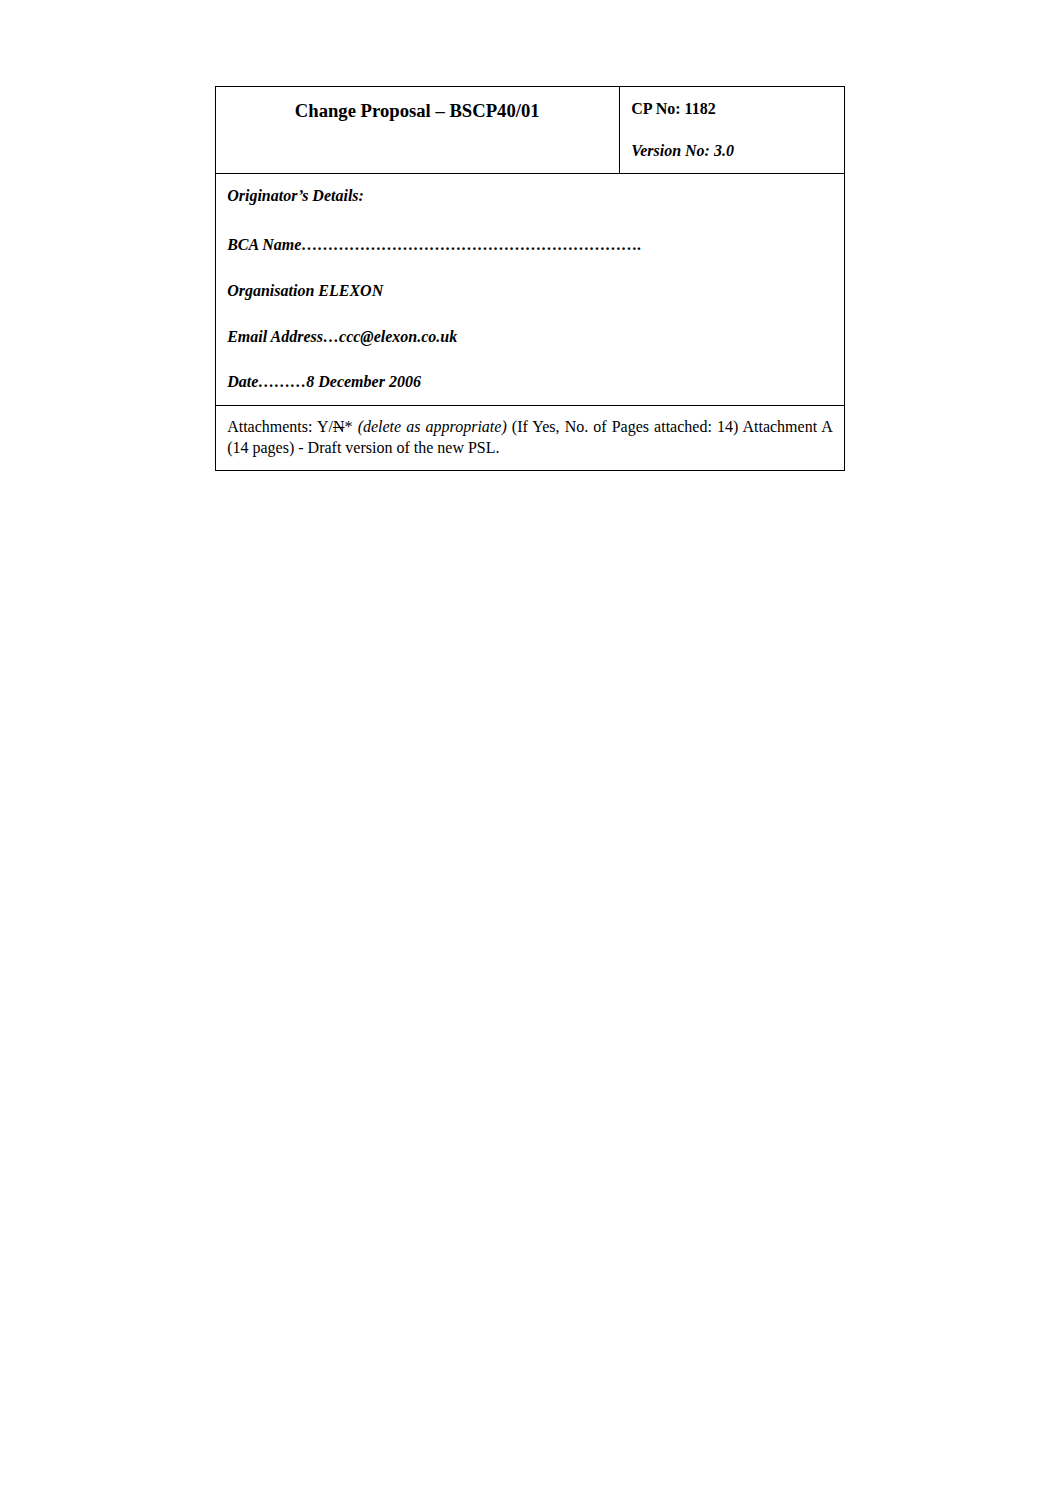| Change Proposal – BSCP40/01 | CP No: 1182 Version No: 3.0 |
| Originator’s Details: BCA Name………………………………………………………. Organisation ELEXON Email Address…ccc@elexon.co.uk Date………8 December 2006 |
| Attachments: Y/ N * (delete as appropriate) (If Yes, No. of Pages attached: 14) Attachment A (14 pages) - Draft version of the new PSL. |